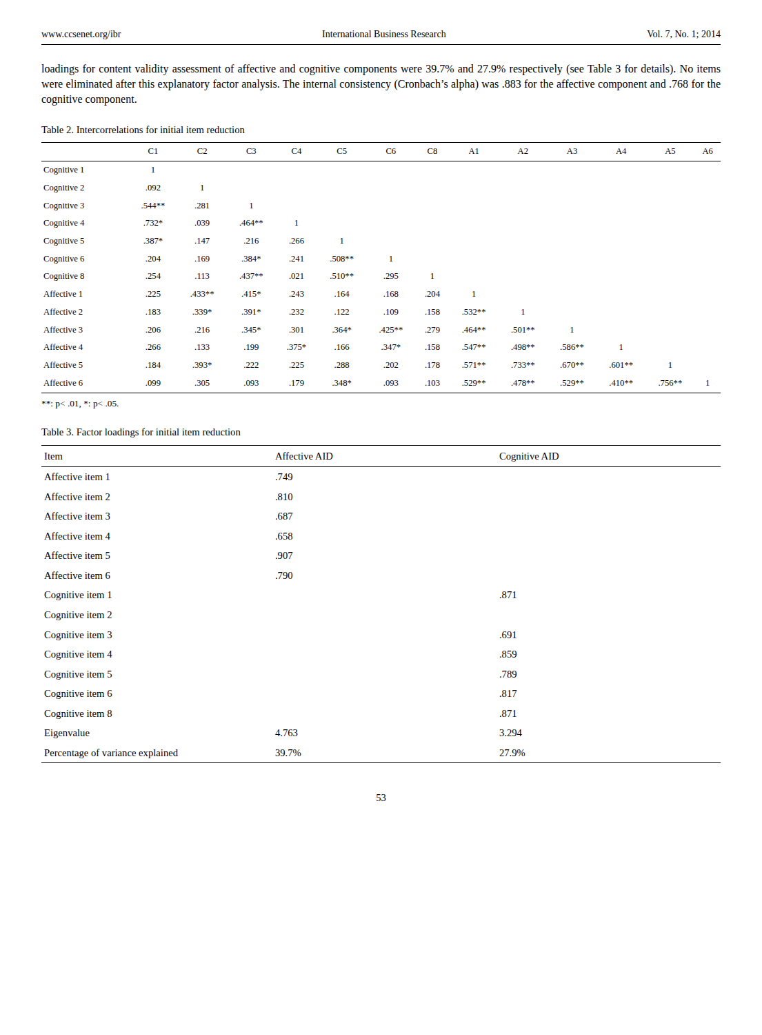www.ccsenet.org/ibr
International Business Research
Vol. 7, No. 1; 2014
loadings for content validity assessment of affective and cognitive components were 39.7% and 27.9% respectively (see Table 3 for details). No items were eliminated after this explanatory factor analysis. The internal consistency (Cronbach’s alpha) was .883 for the affective component and .768 for the cognitive component.
Table 2. Intercorrelations for initial item reduction
| | C1 | C2 | C3 | C4 | C5 | C6 | C8 | A1 | A2 | A3 | A4 | A5 | A6 |
| --- | --- | --- | --- | --- | --- | --- | --- | --- | --- | --- | --- | --- | --- |
| Cognitive 1 | 1 | | | | | | | | | | | | |
| Cognitive 2 | .092 | 1 | | | | | | | | | | | |
| Cognitive 3 | .544** | .281 | 1 | | | | | | | | | | |
| Cognitive 4 | .732* | .039 | .464** | 1 | | | | | | | | | |
| Cognitive 5 | .387* | .147 | .216 | .266 | 1 | | | | | | | | |
| Cognitive 6 | .204 | .169 | .384* | .241 | .508** | 1 | | | | | | | |
| Cognitive 8 | .254 | .113 | .437** | .021 | .510** | .295 | 1 | | | | | | |
| Affective 1 | .225 | .433** | .415* | .243 | .164 | .168 | .204 | 1 | | | | | |
| Affective 2 | .183 | .339* | .391* | .232 | .122 | .109 | .158 | .532** | 1 | | | | |
| Affective 3 | .206 | .216 | .345* | .301 | .364* | .425** | .279 | .464** | .501** | 1 | | | |
| Affective 4 | .266 | .133 | .199 | .375* | .166 | .347* | .158 | .547** | .498** | .586** | 1 | | |
| Affective 5 | .184 | .393* | .222 | .225 | .288 | .202 | .178 | .571** | .733** | .670** | .601** | 1 | |
| Affective 6 | .099 | .305 | .093 | .179 | .348* | .093 | .103 | .529** | .478** | .529** | .410** | .756** | 1 |
**: p< .01, *: p< .05.
Table 3. Factor loadings for initial item reduction
| Item | Affective AID | Cognitive AID |
| --- | --- | --- |
| Affective item 1 | .749 | |
| Affective item 2 | .810 | |
| Affective item 3 | .687 | |
| Affective item 4 | .658 | |
| Affective item 5 | .907 | |
| Affective item 6 | .790 | |
| Cognitive item 1 | | .871 |
| Cognitive item 2 | | |
| Cognitive item 3 | | .691 |
| Cognitive item 4 | | .859 |
| Cognitive item 5 | | .789 |
| Cognitive item 6 | | .817 |
| Cognitive item 8 | | .871 |
| Eigenvalue | 4.763 | 3.294 |
| Percentage of variance explained | 39.7% | 27.9% |
53